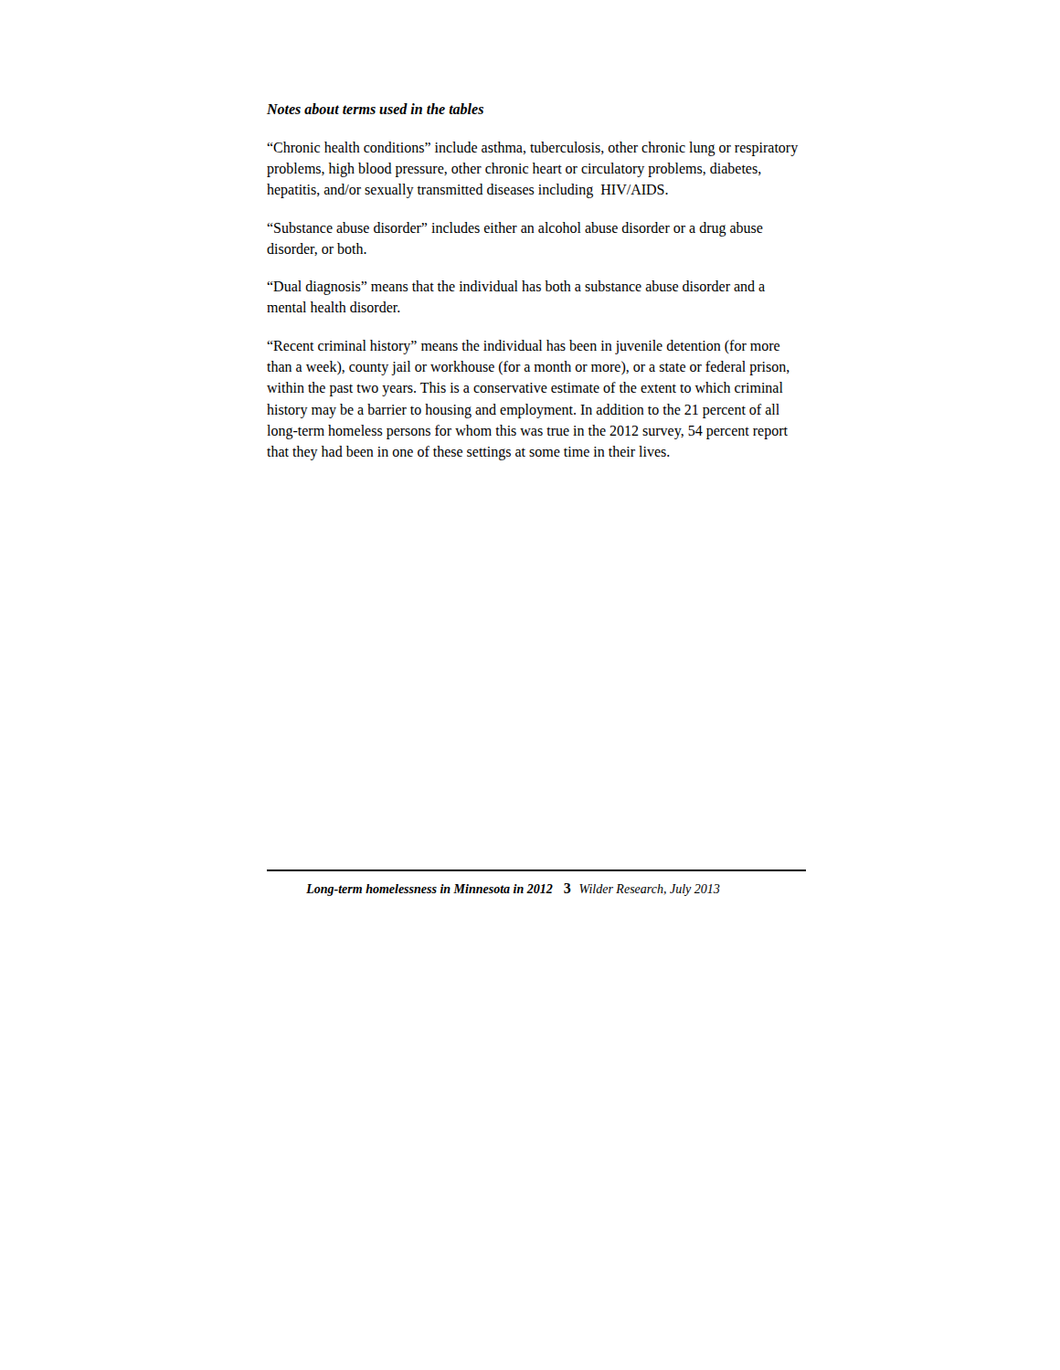Notes about terms used in the tables
“Chronic health conditions” include asthma, tuberculosis, other chronic lung or respiratory problems, high blood pressure, other chronic heart or circulatory problems, diabetes, hepatitis, and/or sexually transmitted diseases including HIV/AIDS.
“Substance abuse disorder” includes either an alcohol abuse disorder or a drug abuse disorder, or both.
“Dual diagnosis” means that the individual has both a substance abuse disorder and a mental health disorder.
“Recent criminal history” means the individual has been in juvenile detention (for more than a week), county jail or workhouse (for a month or more), or a state or federal prison, within the past two years. This is a conservative estimate of the extent to which criminal history may be a barrier to housing and employment. In addition to the 21 percent of all long-term homeless persons for whom this was true in the 2012 survey, 54 percent report that they had been in one of these settings at some time in their lives.
Long-term homelessness in Minnesota in 2012 3 Wilder Research, July 2013